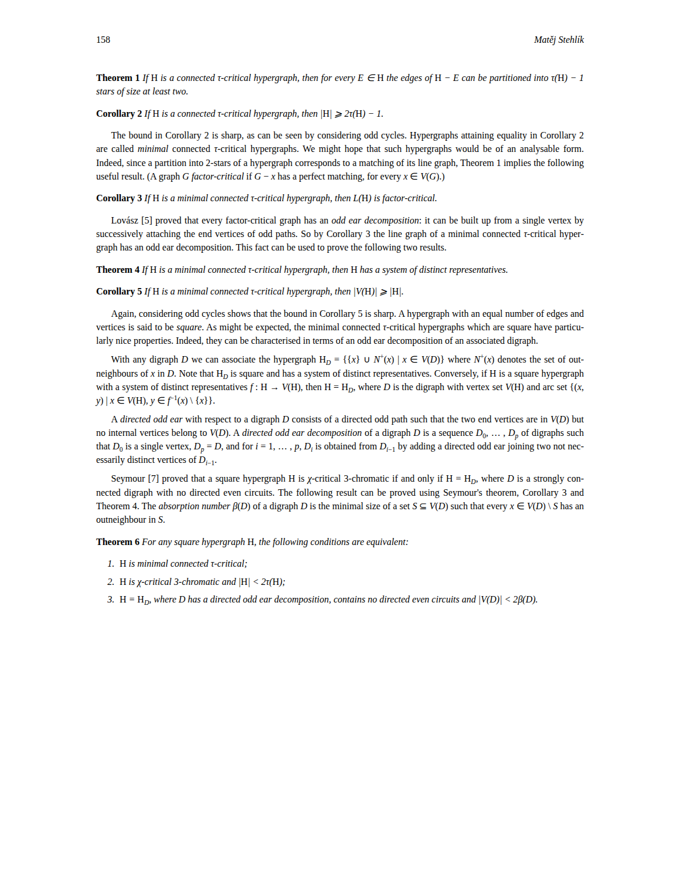158 Matěj Stehlík
Theorem 1 If H is a connected τ-critical hypergraph, then for every E ∈ H the edges of H − E can be partitioned into τ(H) − 1 stars of size at least two.
Corollary 2 If H is a connected τ-critical hypergraph, then |H| ⩾ 2τ(H) − 1.
The bound in Corollary 2 is sharp, as can be seen by considering odd cycles. Hypergraphs attaining equality in Corollary 2 are called minimal connected τ-critical hypergraphs. We might hope that such hypergraphs would be of an analysable form. Indeed, since a partition into 2-stars of a hypergraph corresponds to a matching of its line graph, Theorem 1 implies the following useful result. (A graph G factor-critical if G − x has a perfect matching, for every x ∈ V(G).)
Corollary 3 If H is a minimal connected τ-critical hypergraph, then L(H) is factor-critical.
Lovász [5] proved that every factor-critical graph has an odd ear decomposition: it can be built up from a single vertex by successively attaching the end vertices of odd paths. So by Corollary 3 the line graph of a minimal connected τ-critical hypergraph has an odd ear decomposition. This fact can be used to prove the following two results.
Theorem 4 If H is a minimal connected τ-critical hypergraph, then H has a system of distinct representatives.
Corollary 5 If H is a minimal connected τ-critical hypergraph, then |V(H)| ⩾ |H|.
Again, considering odd cycles shows that the bound in Corollary 5 is sharp. A hypergraph with an equal number of edges and vertices is said to be square. As might be expected, the minimal connected τ-critical hypergraphs which are square have particularly nice properties. Indeed, they can be characterised in terms of an odd ear decomposition of an associated digraph.
With any digraph D we can associate the hypergraph HD = {{x} ∪ N+(x) | x ∈ V(D)} where N+(x) denotes the set of outneighbours of x in D. Note that HD is square and has a system of distinct representatives. Conversely, if H is a square hypergraph with a system of distinct representatives f : H → V(H), then H = HD, where D is the digraph with vertex set V(H) and arc set {(x, y) | x ∈ V(H), y ∈ f−1(x) \ {x}}.
A directed odd ear with respect to a digraph D consists of a directed odd path such that the two end vertices are in V(D) but no internal vertices belong to V(D). A directed odd ear decomposition of a digraph D is a sequence D0, … , Dp of digraphs such that D0 is a single vertex, Dp = D, and for i = 1, … , p, Di is obtained from Di−1 by adding a directed odd ear joining two not necessarily distinct vertices of Di−1.
Seymour [7] proved that a square hypergraph H is χ-critical 3-chromatic if and only if H = HD, where D is a strongly connected digraph with no directed even circuits. The following result can be proved using Seymour's theorem, Corollary 3 and Theorem 4. The absorption number β(D) of a digraph D is the minimal size of a set S ⊆ V(D) such that every x ∈ V(D) \ S has an outneighbour in S.
Theorem 6 For any square hypergraph H, the following conditions are equivalent:
H is minimal connected τ-critical;
H is χ-critical 3-chromatic and |H| < 2τ(H);
H = HD, where D has a directed odd ear decomposition, contains no directed even circuits and |V(D)| < 2β(D).